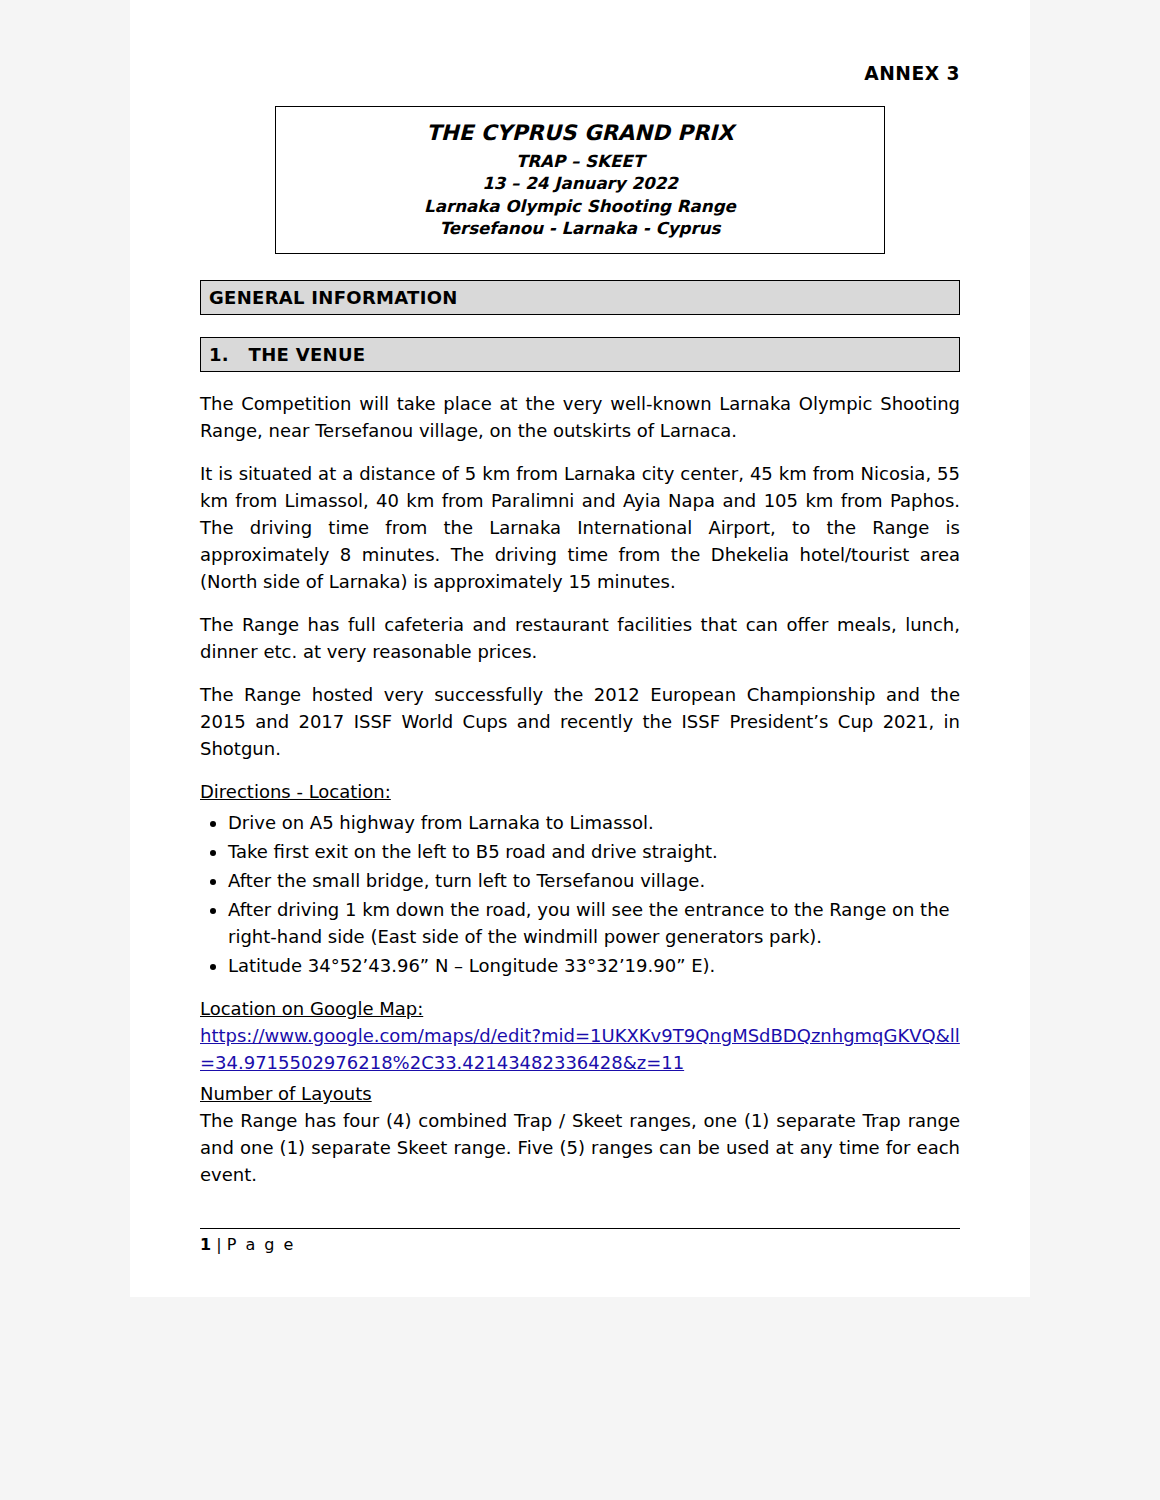ANNEX 3
THE CYPRUS GRAND PRIX
TRAP – SKEET
13 – 24 January 2022
Larnaka Olympic Shooting Range
Tersefanou - Larnaka - Cyprus
GENERAL INFORMATION
1. THE VENUE
The Competition will take place at the very well-known Larnaka Olympic Shooting Range, near Tersefanou village, on the outskirts of Larnaca.
It is situated at a distance of 5 km from Larnaka city center, 45 km from Nicosia, 55 km from Limassol, 40 km from Paralimni and Ayia Napa and 105 km from Paphos. The driving time from the Larnaka International Airport, to the Range is approximately 8 minutes. The driving time from the Dhekelia hotel/tourist area (North side of Larnaka) is approximately 15 minutes.
The Range has full cafeteria and restaurant facilities that can offer meals, lunch, dinner etc. at very reasonable prices.
The Range hosted very successfully the 2012 European Championship and the 2015 and 2017 ISSF World Cups and recently the ISSF President’s Cup 2021, in Shotgun.
Directions - Location:
Drive on A5 highway from Larnaka to Limassol.
Take first exit on the left to B5 road and drive straight.
After the small bridge, turn left to Tersefanou village.
After driving 1 km down the road, you will see the entrance to the Range on the right-hand side (East side of the windmill power generators park).
Latitude 34°52’43.96” N – Longitude 33°32’19.90” E).
Location on Google Map:
https://www.google.com/maps/d/edit?mid=1UKXKv9T9QngMSdBDQznhgmqGKVQ&ll=34.9715502976218%2C33.42143482336428&z=11
Number of Layouts
The Range has four (4) combined Trap / Skeet ranges, one (1) separate Trap range and one (1) separate Skeet range. Five (5) ranges can be used at any time for each event.
1 | P a g e